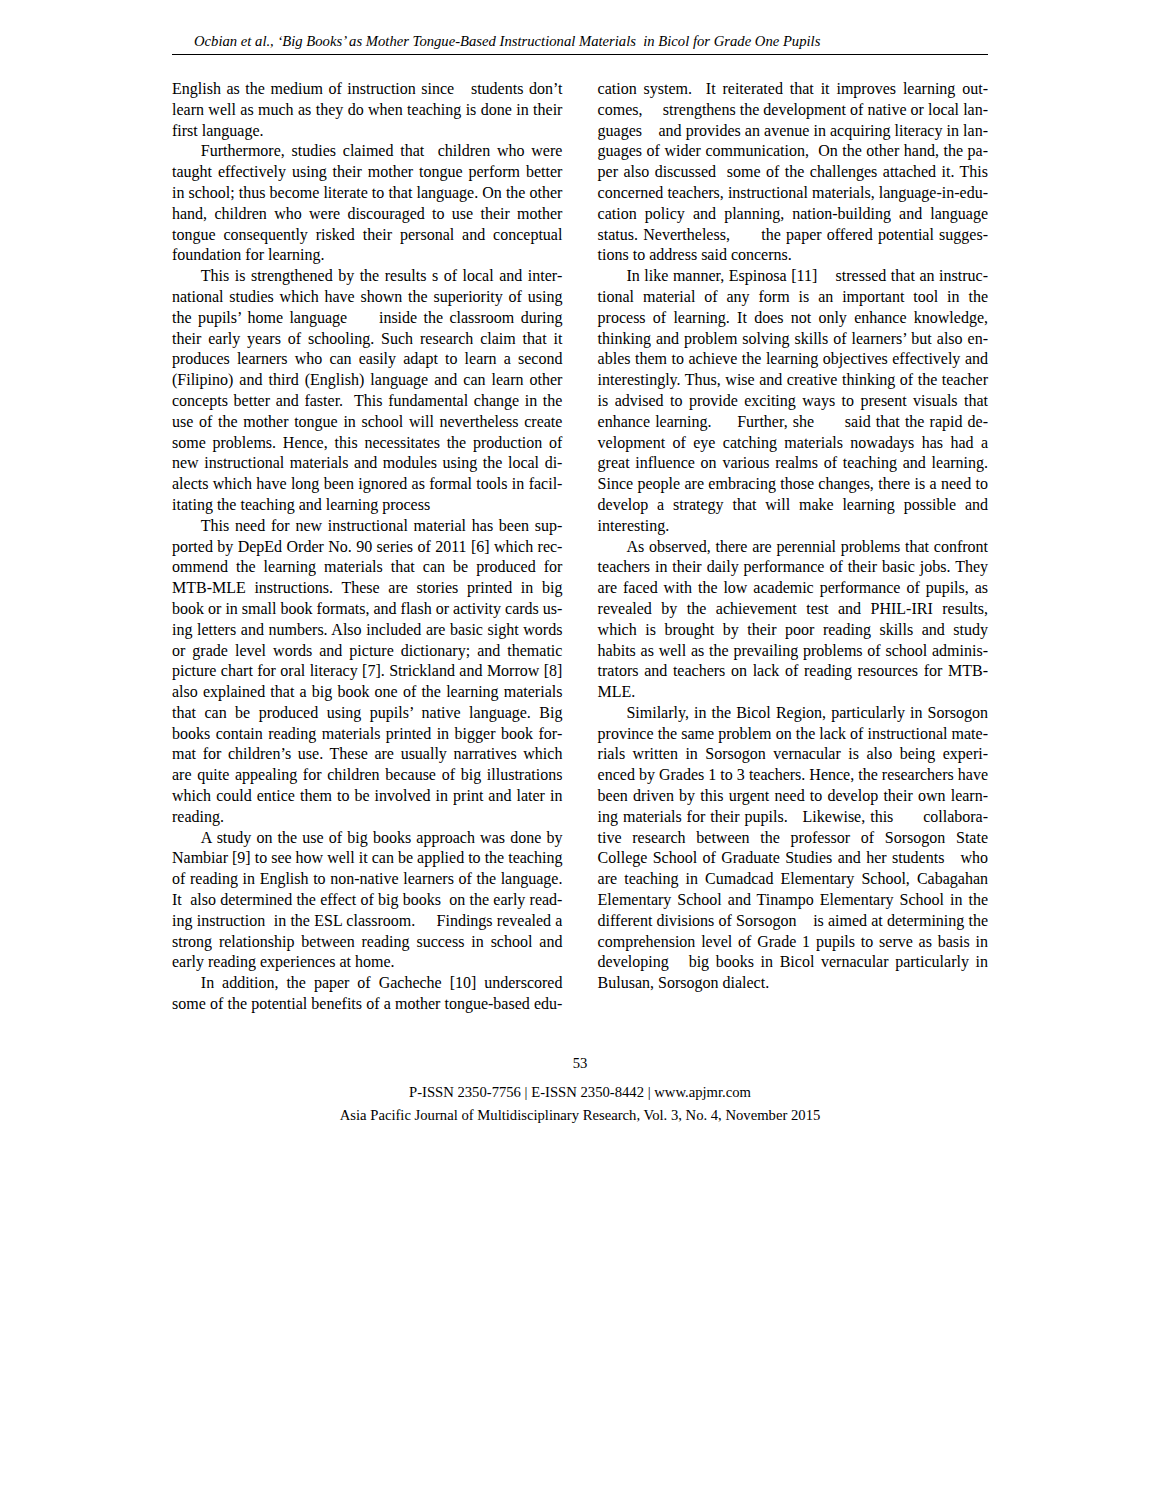Ocbian et al., ‘Big Books’ as Mother Tongue-Based Instructional Materials in Bicol for Grade One Pupils
English as the medium of instruction since students don’t learn well as much as they do when teaching is done in their first language.
Furthermore, studies claimed that children who were taught effectively using their mother tongue perform better in school; thus become literate to that language. On the other hand, children who were discouraged to use their mother tongue consequently risked their personal and conceptual foundation for learning.
This is strengthened by the results s of local and international studies which have shown the superiority of using the pupils’ home language inside the classroom during their early years of schooling. Such research claim that it produces learners who can easily adapt to learn a second (Filipino) and third (English) language and can learn other concepts better and faster. This fundamental change in the use of the mother tongue in school will nevertheless create some problems. Hence, this necessitates the production of new instructional materials and modules using the local dialects which have long been ignored as formal tools in facilitating the teaching and learning process
This need for new instructional material has been supported by DepEd Order No. 90 series of 2011 [6] which recommend the learning materials that can be produced for MTB-MLE instructions. These are stories printed in big book or in small book formats, and flash or activity cards using letters and numbers. Also included are basic sight words or grade level words and picture dictionary; and thematic picture chart for oral literacy [7]. Strickland and Morrow [8] also explained that a big book one of the learning materials that can be produced using pupils’ native language. Big books contain reading materials printed in bigger book format for children’s use. These are usually narratives which are quite appealing for children because of big illustrations which could entice them to be involved in print and later in reading.
A study on the use of big books approach was done by Nambiar [9] to see how well it can be applied to the teaching of reading in English to non-native learners of the language. It also determined the effect of big books on the early reading instruction in the ESL classroom. Findings revealed a strong relationship between reading success in school and early reading experiences at home.
In addition, the paper of Gacheche [10] underscored some of the potential benefits of a mother tongue-based education system. It reiterated that it improves learning outcomes, strengthens the development of native or local languages and provides an avenue in acquiring literacy in languages of wider communication, On the other hand, the paper also discussed some of the challenges attached it. This concerned teachers, instructional materials, language-in-education policy and planning, nation-building and language status. Nevertheless, the paper offered potential suggestions to address said concerns.
In like manner, Espinosa [11] stressed that an instructional material of any form is an important tool in the process of learning. It does not only enhance knowledge, thinking and problem solving skills of learners’ but also enables them to achieve the learning objectives effectively and interestingly. Thus, wise and creative thinking of the teacher is advised to provide exciting ways to present visuals that enhance learning. Further, she said that the rapid development of eye catching materials nowadays has had a great influence on various realms of teaching and learning. Since people are embracing those changes, there is a need to develop a strategy that will make learning possible and interesting.
As observed, there are perennial problems that confront teachers in their daily performance of their basic jobs. They are faced with the low academic performance of pupils, as revealed by the achievement test and PHIL-IRI results, which is brought by their poor reading skills and study habits as well as the prevailing problems of school administrators and teachers on lack of reading resources for MTB-MLE.
Similarly, in the Bicol Region, particularly in Sorsogon province the same problem on the lack of instructional materials written in Sorsogon vernacular is also being experienced by Grades 1 to 3 teachers. Hence, the researchers have been driven by this urgent need to develop their own learning materials for their pupils. Likewise, this collaborative research between the professor of Sorsogon State College School of Graduate Studies and her students who are teaching in Cumadcad Elementary School, Cabagahan Elementary School and Tinampo Elementary School in the different divisions of Sorsogon is aimed at determining the comprehension level of Grade 1 pupils to serve as basis in developing big books in Bicol vernacular particularly in Bulusan, Sorsogon dialect.
53 P-ISSN 2350-7756 | E-ISSN 2350-8442 | www.apjmr.com
Asia Pacific Journal of Multidisciplinary Research, Vol. 3, No. 4, November 2015